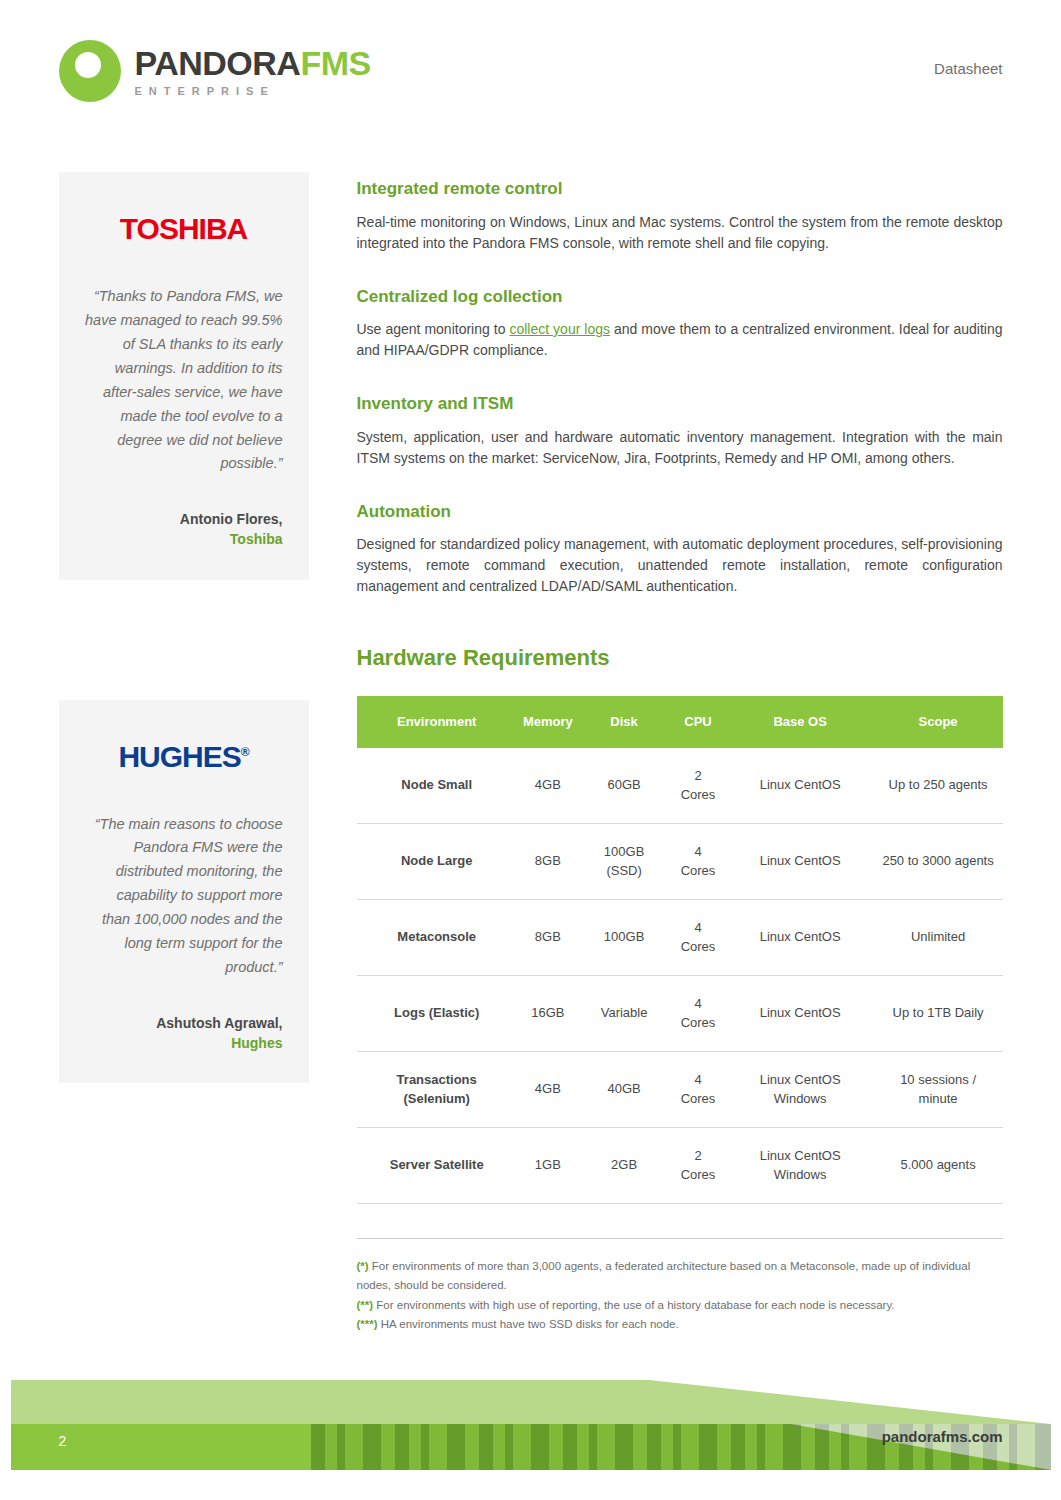PANDORA FMS
ENTERPRISE
Datasheet
TOSHIBA
“Thanks to Pandora FMS, we have managed to reach 99.5% of SLA thanks to its early warnings. In addition to its after-sales service, we have made the tool evolve to a degree we did not believe possible.”
Antonio Flores,
Toshiba
HUGHES®
“The main reasons to choose Pandora FMS were the distributed monitoring, the capability to support more than 100,000 nodes and the long term support for the product.”
Ashutosh Agrawal,
Hughes
Integrated remote control
Real-time monitoring on Windows, Linux and Mac systems. Control the system from the remote desktop integrated into the Pandora FMS console, with remote shell and file copying.
Centralized log collection
Use agent monitoring to collect your logs and move them to a centralized environment. Ideal for auditing and HIPAA/GDPR compliance.
Inventory and ITSM
System, application, user and hardware automatic inventory management. Integration with the main ITSM systems on the market: ServiceNow, Jira, Footprints, Remedy and HP OMI, among others.
Automation
Designed for standardized policy management, with automatic deployment procedures, self-provisioning systems, remote command execution, unattended remote installation, remote configuration management and centralized LDAP/AD/SAML authentication.
Hardware Requirements
| Environment | Memory | Disk | CPU | Base OS | Scope |
| --- | --- | --- | --- | --- | --- |
| Node Small | 4GB | 60GB | 2 Cores | Linux CentOS | Up to 250 agents |
| Node Large | 8GB | 100GB (SSD) | 4 Cores | Linux CentOS | 250 to 3000 agents |
| Metaconsole | 8GB | 100GB | 4 Cores | Linux CentOS | Unlimited |
| Logs (Elastic) | 16GB | Variable | 4 Cores | Linux CentOS | Up to 1TB Daily |
| Transactions (Selenium) | 4GB | 40GB | 4 Cores | Linux CentOS Windows | 10 sessions / minute |
| Server Satellite | 1GB | 2GB | 2 Cores | Linux CentOS Windows | 5.000 agents |
(*) For environments of more than 3,000 agents, a federated architecture based on a Metaconsole, made up of individual nodes, should be considered.
(**) For environments with high use of reporting, the use of a history database for each node is necessary.
(***) HA environments must have two SSD disks for each node.
2
pandorafms.com